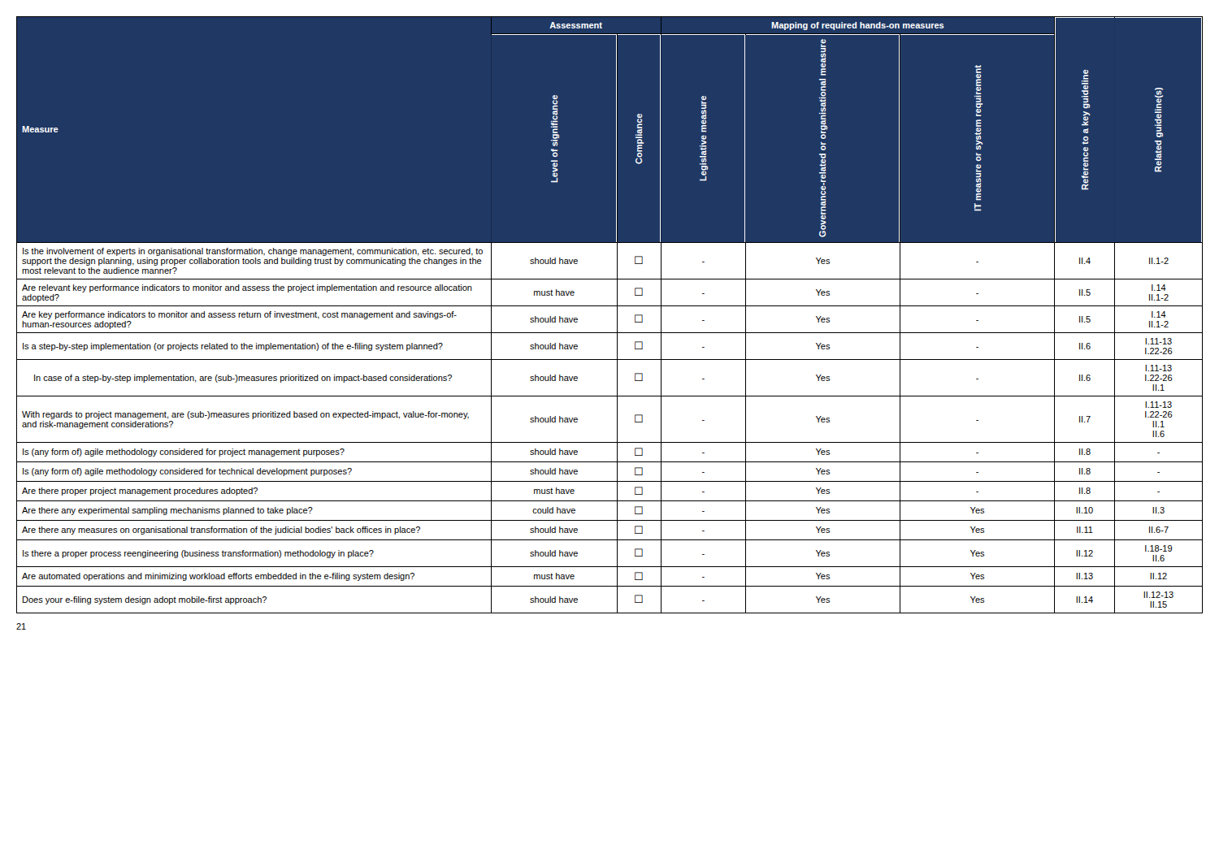| Measure | Assessment | Mapping of required hands-on measures | Reference to a key guideline | Related guideline(s) |
| --- | --- | --- | --- | --- |
| Level of significance | Compliance | Legislative measure | Governance-related or organisational measure | IT measure or system requirement |
| Is the involvement of experts in organisational transformation, change management, communication, etc. secured, to support the design planning, using proper collaboration tools and building trust by communicating the changes in the most relevant to the audience manner? | should have | ☐ | - | Yes | - | II.4 | II.1-2 |
| Are relevant key performance indicators to monitor and assess the project implementation and resource allocation adopted? | must have | ☐ | - | Yes | - | II.5 | I.14 II.1-2 |
| Are key performance indicators to monitor and assess return of investment, cost management and savings-of-human-resources adopted? | should have | ☐ | - | Yes | - | II.5 | I.14 II.1-2 |
| Is a step-by-step implementation (or projects related to the implementation) of the e-filing system planned? | should have | ☐ | - | Yes | - | II.6 | I.11-13 I.22-26 |
| In case of a step-by-step implementation, are (sub-)measures prioritized on impact-based considerations? | should have | ☐ | - | Yes | - | II.6 | I.11-13 I.22-26 II.1 |
| With regards to project management, are (sub-)measures prioritized based on expected-impact, value-for-money, and risk-management considerations? | should have | ☐ | - | Yes | - | II.7 | I.11-13 I.22-26 II.1 II.6 |
| Is (any form of) agile methodology considered for project management purposes? | should have | ☐ | - | Yes | - | II.8 | - |
| Is (any form of) agile methodology considered for technical development purposes? | should have | ☐ | - | Yes | - | II.8 | - |
| Are there proper project management procedures adopted? | must have | ☐ | - | Yes | - | II.8 | - |
| Are there any experimental sampling mechanisms planned to take place? | could have | ☐ | - | Yes | Yes | II.10 | II.3 |
| Are there any measures on organisational transformation of the judicial bodies' back offices in place? | should have | ☐ | - | Yes | Yes | II.11 | II.6-7 |
| Is there a proper process reengineering (business transformation) methodology in place? | should have | ☐ | - | Yes | Yes | II.12 | I.18-19 II.6 |
| Are automated operations and minimizing workload efforts embedded in the e-filing system design? | must have | ☐ | - | Yes | Yes | II.13 | II.12 |
| Does your e-filing system design adopt mobile-first approach? | should have | ☐ | - | Yes | Yes | II.14 | II.12-13 II.15 |
21